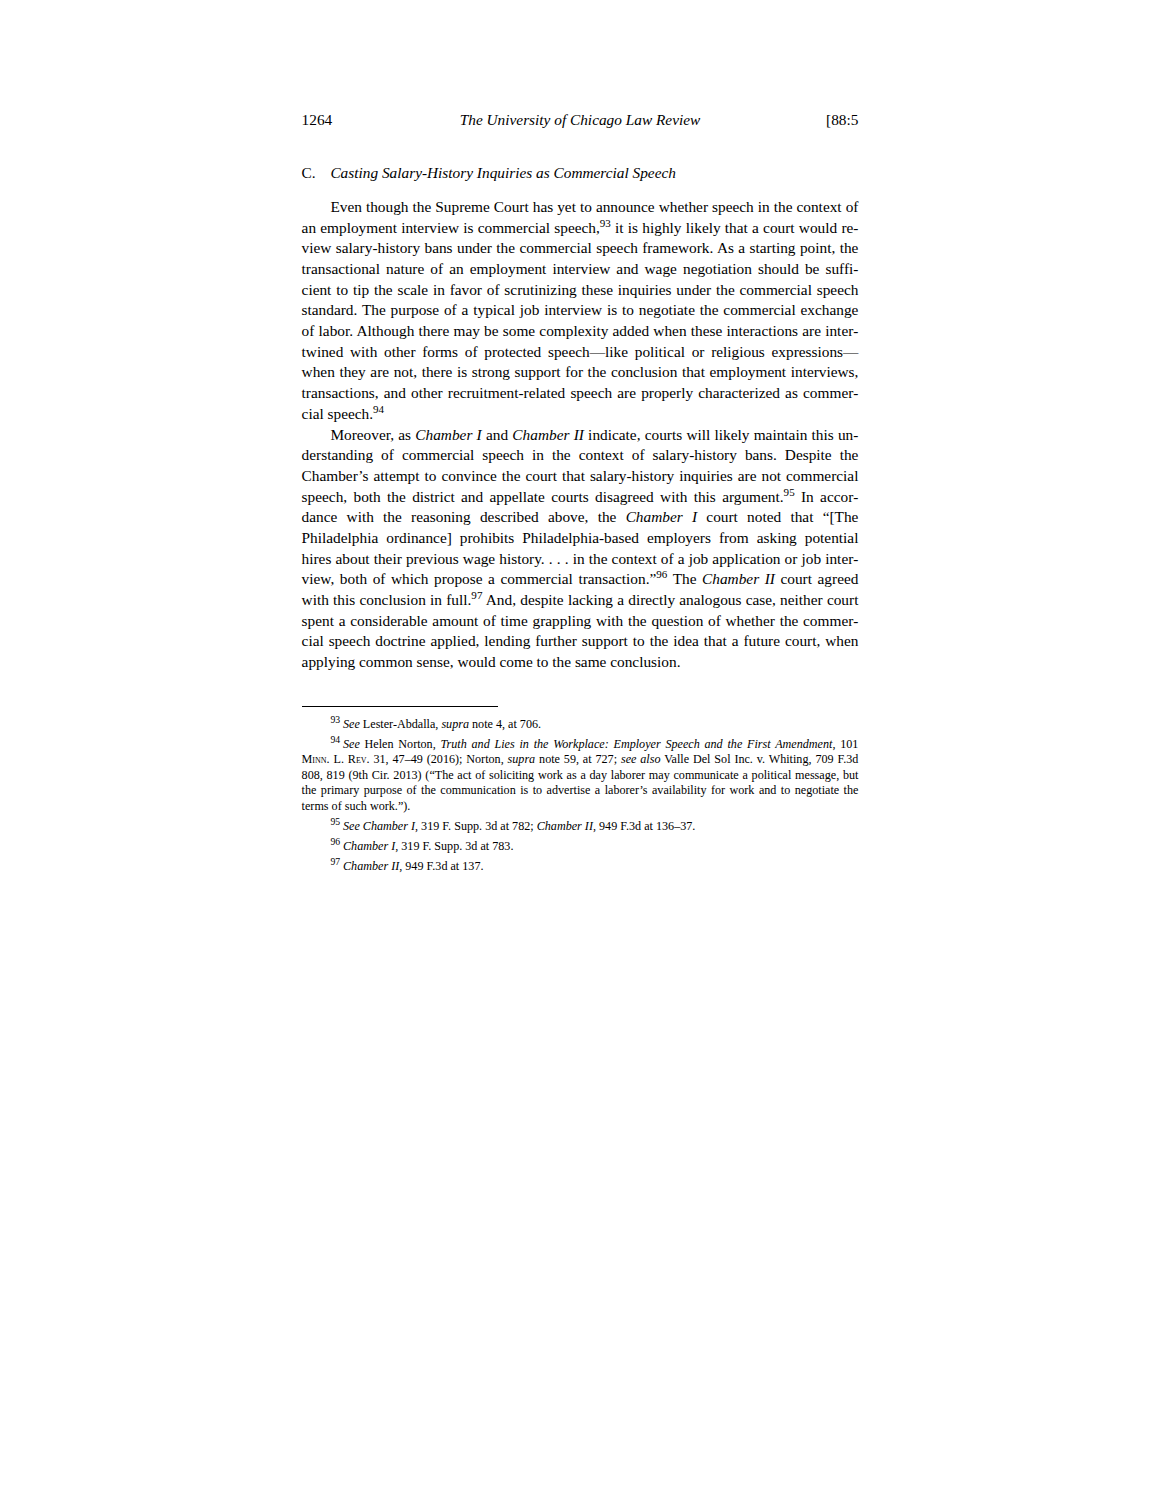1264 The University of Chicago Law Review [88:5
C. Casting Salary-History Inquiries as Commercial Speech
Even though the Supreme Court has yet to announce whether speech in the context of an employment interview is commercial speech,93 it is highly likely that a court would review salary-history bans under the commercial speech framework. As a starting point, the transactional nature of an employment interview and wage negotiation should be sufficient to tip the scale in favor of scrutinizing these inquiries under the commercial speech standard. The purpose of a typical job interview is to negotiate the commercial exchange of labor. Although there may be some complexity added when these interactions are intertwined with other forms of protected speech—like political or religious expressions—when they are not, there is strong support for the conclusion that employment interviews, transactions, and other recruitment-related speech are properly characterized as commercial speech.94
Moreover, as Chamber I and Chamber II indicate, courts will likely maintain this understanding of commercial speech in the context of salary-history bans. Despite the Chamber’s attempt to convince the court that salary-history inquiries are not commercial speech, both the district and appellate courts disagreed with this argument.95 In accordance with the reasoning described above, the Chamber I court noted that “[The Philadelphia ordinance] prohibits Philadelphia-based employers from asking potential hires about their previous wage history. . . . in the context of a job application or job interview, both of which propose a commercial transaction.”96 The Chamber II court agreed with this conclusion in full.97 And, despite lacking a directly analogous case, neither court spent a considerable amount of time grappling with the question of whether the commercial speech doctrine applied, lending further support to the idea that a future court, when applying common sense, would come to the same conclusion.
93 See Lester-Abdalla, supra note 4, at 706.
94 See Helen Norton, Truth and Lies in the Workplace: Employer Speech and the First Amendment, 101 Minn. L. Rev. 31, 47–49 (2016); Norton, supra note 59, at 727; see also Valle Del Sol Inc. v. Whiting, 709 F.3d 808, 819 (9th Cir. 2013) (“The act of soliciting work as a day laborer may communicate a political message, but the primary purpose of the communication is to advertise a laborer’s availability for work and to negotiate the terms of such work.”).
95 See Chamber I, 319 F. Supp. 3d at 782; Chamber II, 949 F.3d at 136–37.
96 Chamber I, 319 F. Supp. 3d at 783.
97 Chamber II, 949 F.3d at 137.